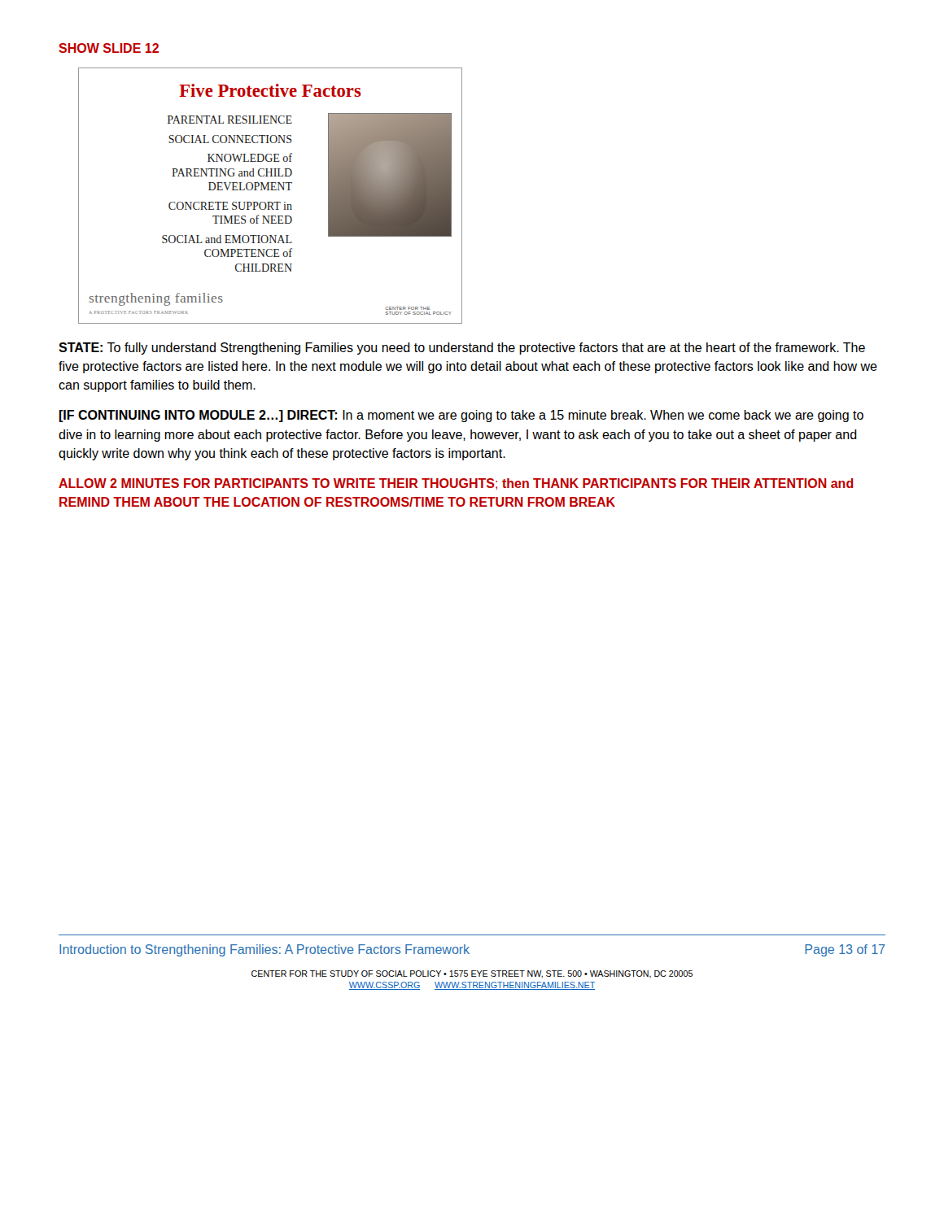SHOW SLIDE 12
Five Protective Factors
PARENTAL RESILIENCE
SOCIAL CONNECTIONS
KNOWLEDGE of
PARENTING and CHILD
DEVELOPMENT
CONCRETE SUPPORT in
TIMES of NEED
SOCIAL and EMOTIONAL
COMPETENCE of
CHILDREN
strengthening familiesA PROTECTIVE FACTORS FRAMEWORK
CENTER FOR THE
STUDY OF SOCIAL POLICY
STATE: To fully understand Strengthening Families you need to understand the protective factors that are at the heart of the framework. The five protective factors are listed here. In the next module we will go into detail about what each of these protective factors look like and how we can support families to build them.
[IF CONTINUING INTO MODULE 2…] DIRECT: In a moment we are going to take a 15 minute break. When we come back we are going to dive in to learning more about each protective factor. Before you leave, however, I want to ask each of you to take out a sheet of paper and quickly write down why you think each of these protective factors is important.
ALLOW 2 MINUTES FOR PARTICIPANTS TO WRITE THEIR THOUGHTS; then THANK PARTICIPANTS FOR THEIR ATTENTION and REMIND THEM ABOUT THE LOCATION OF RESTROOMS/TIME TO RETURN FROM BREAK
Introduction to Strengthening Families: A Protective Factors Framework Page 13 of 17
CENTER FOR THE STUDY OF SOCIAL POLICY • 1575 EYE STREET NW, STE. 500 • WASHINGTON, DC 20005
WWW.CSSP.ORG WWW.STRENGTHENINGFAMILIES.NET